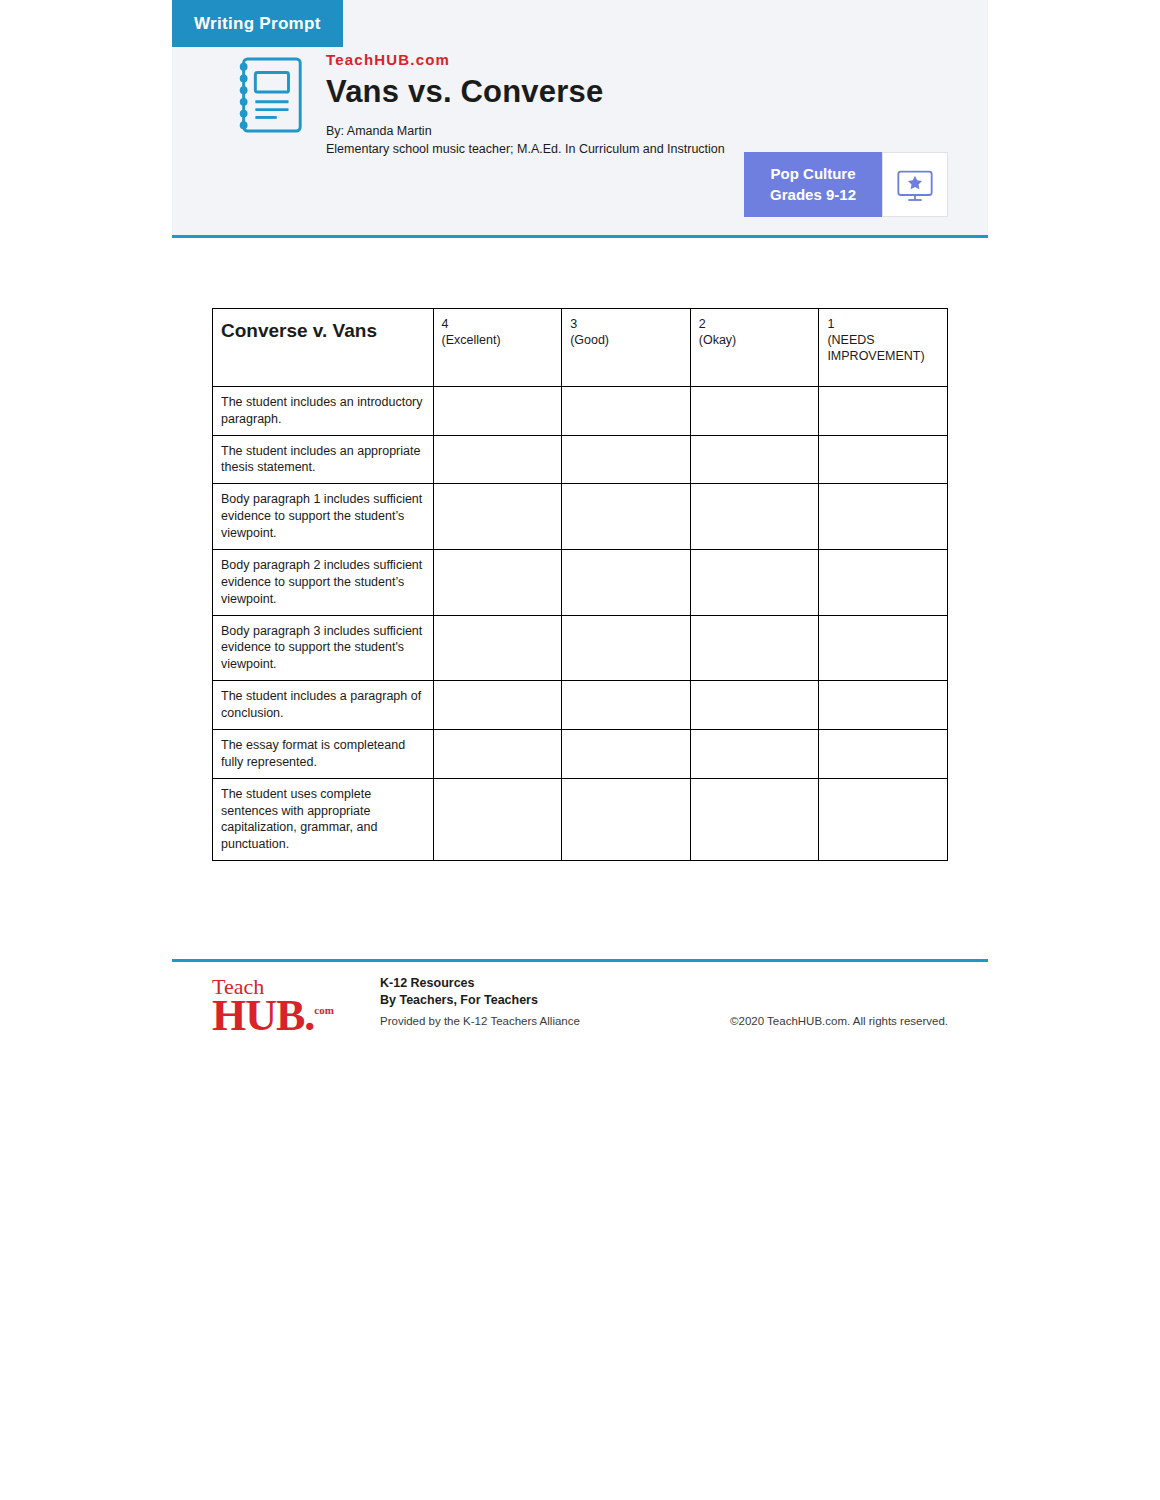Writing Prompt
TeachHUB. com
Vans vs. Converse
By: Amanda Martin
Elementary school music teacher; M.A.Ed. In Curriculum and Instruction
Pop Culture Grades 9-12
| Converse v. Vans | 4 (Excellent) | 3 (Good) | 2 (Okay) | 1 (NEEDS IMPROVEMENT) |
| --- | --- | --- | --- | --- |
| The student includes an introductory paragraph. | | | | |
| The student includes an appropriate thesis statement. | | | | |
| Body paragraph 1 includes sufficient evidence to support the student’s viewpoint. | | | | |
| Body paragraph 2 includes sufficient evidence to support the student’s viewpoint. | | | | |
| Body paragraph 3 includes sufficient evidence to support the student's viewpoint. | | | | |
| The student includes a paragraph of conclusion. | | | | |
| The essay format is completeand fully represented. | | | | |
| The student uses complete sentences with appropriate capitalization, grammar, and punctuation. | | | | |
Teach HUB. com
K-12 Resources
By Teachers, For Teachers
Provided by the K-12 Teachers Alliance ©2020 TeachHUB.com. All rights reserved.